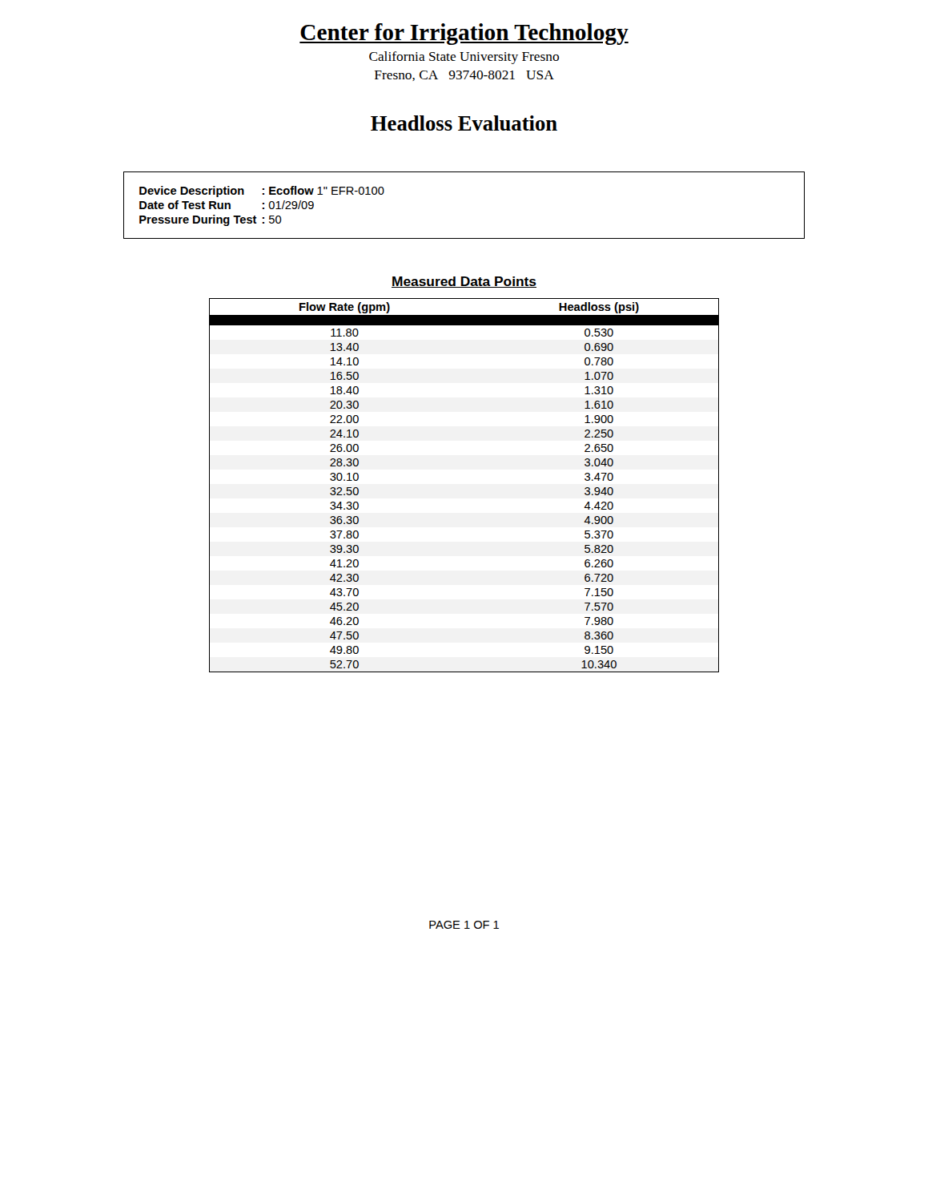Center for Irrigation Technology
California State University Fresno
Fresno, CA 93740-8021 USA
Headloss Evaluation
| Device Description | : | Ecoflow 1" EFR-0100 |
| Date of Test Run | : | 01/29/09 |
| Pressure During Test | : | 50 |
Measured Data Points
| Flow Rate (gpm) | Headloss (psi) |
| --- | --- |
| 11.80 | 0.530 |
| 13.40 | 0.690 |
| 14.10 | 0.780 |
| 16.50 | 1.070 |
| 18.40 | 1.310 |
| 20.30 | 1.610 |
| 22.00 | 1.900 |
| 24.10 | 2.250 |
| 26.00 | 2.650 |
| 28.30 | 3.040 |
| 30.10 | 3.470 |
| 32.50 | 3.940 |
| 34.30 | 4.420 |
| 36.30 | 4.900 |
| 37.80 | 5.370 |
| 39.30 | 5.820 |
| 41.20 | 6.260 |
| 42.30 | 6.720 |
| 43.70 | 7.150 |
| 45.20 | 7.570 |
| 46.20 | 7.980 |
| 47.50 | 8.360 |
| 49.80 | 9.150 |
| 52.70 | 10.340 |
PAGE 1 OF 1